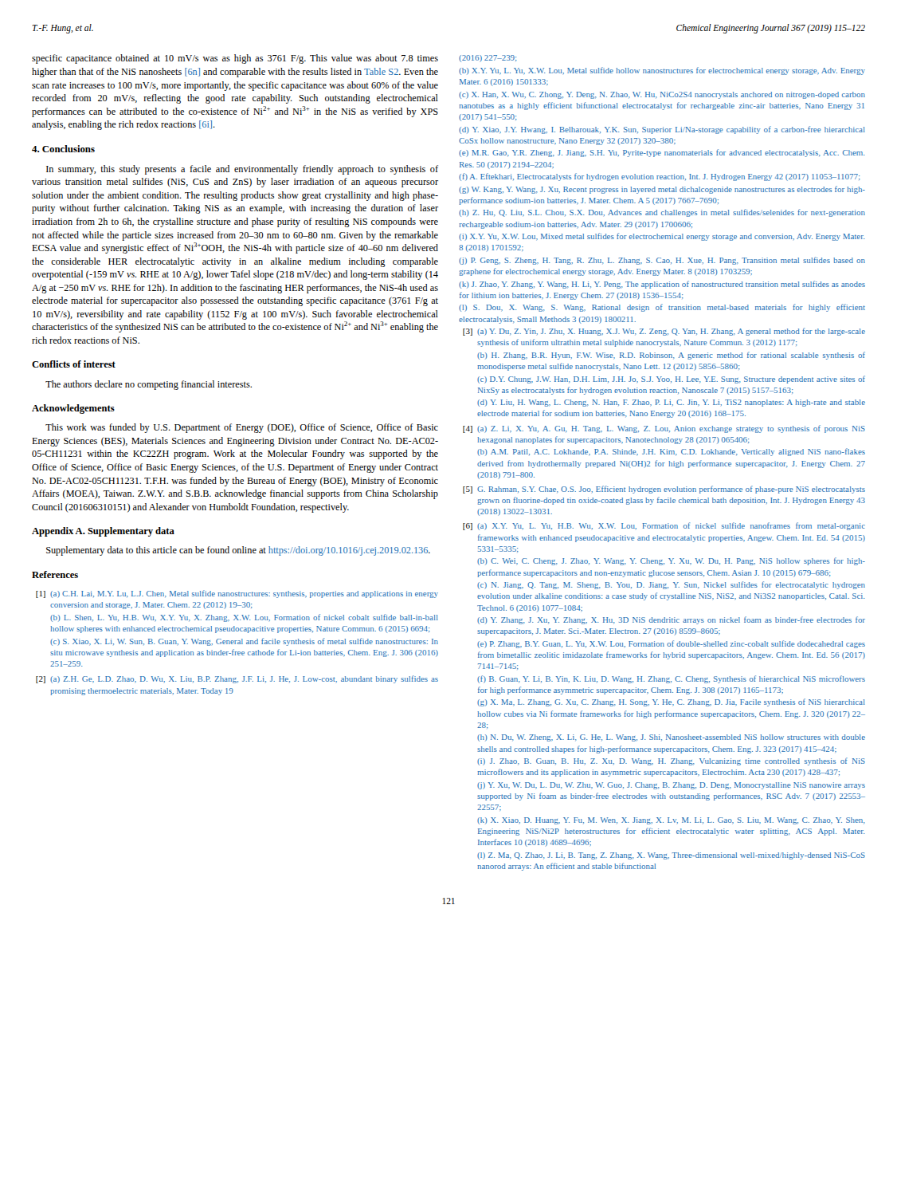T.-F. Hung, et al.
Chemical Engineering Journal 367 (2019) 115–122
specific capacitance obtained at 10 mV/s was as high as 3761 F/g. This value was about 7.8 times higher than that of the NiS nanosheets [6n] and comparable with the results listed in Table S2. Even the scan rate increases to 100 mV/s, more importantly, the specific capacitance was about 60% of the value recorded from 20 mV/s, reflecting the good rate capability. Such outstanding electrochemical performances can be attributed to the co-existence of Ni2+ and Ni3+ in the NiS as verified by XPS analysis, enabling the rich redox reactions [6i].
4. Conclusions
In summary, this study presents a facile and environmentally friendly approach to synthesis of various transition metal sulfides (NiS, CuS and ZnS) by laser irradiation of an aqueous precursor solution under the ambient condition. The resulting products show great crystallinity and high phase-purity without further calcination. Taking NiS as an example, with increasing the duration of laser irradiation from 2h to 6h, the crystalline structure and phase purity of resulting NiS compounds were not affected while the particle sizes increased from 20–30 nm to 60–80 nm. Given by the remarkable ECSA value and synergistic effect of Ni3+OOH, the NiS-4h with particle size of 40–60 nm delivered the considerable HER electrocatalytic activity in an alkaline medium including comparable overpotential (-159 mV vs. RHE at 10 A/g), lower Tafel slope (218 mV/dec) and long-term stability (14 A/g at −250 mV vs. RHE for 12h). In addition to the fascinating HER performances, the NiS-4h used as electrode material for supercapacitor also possessed the outstanding specific capacitance (3761 F/g at 10 mV/s), reversibility and rate capability (1152 F/g at 100 mV/s). Such favorable electrochemical characteristics of the synthesized NiS can be attributed to the co-existence of Ni2+ and Ni3+ enabling the rich redox reactions of NiS.
Conflicts of interest
The authors declare no competing financial interests.
Acknowledgements
This work was funded by U.S. Department of Energy (DOE), Office of Science, Office of Basic Energy Sciences (BES), Materials Sciences and Engineering Division under Contract No. DE-AC02-05-CH11231 within the KC22ZH program. Work at the Molecular Foundry was supported by the Office of Science, Office of Basic Energy Sciences, of the U.S. Department of Energy under Contract No. DE-AC02-05CH11231. T.F.H. was funded by the Bureau of Energy (BOE), Ministry of Economic Affairs (MOEA), Taiwan. Z.W.Y. and S.B.B. acknowledge financial supports from China Scholarship Council (201606310151) and Alexander von Humboldt Foundation, respectively.
Appendix A. Supplementary data
Supplementary data to this article can be found online at https://doi.org/10.1016/j.cej.2019.02.136.
References
[1]
(a) C.H. Lai, M.Y. Lu, L.J. Chen, Metal sulfide nanostructures: synthesis, properties and applications in energy conversion and storage, J. Mater. Chem. 22 (2012) 19–30;
(b) L. Shen, L. Yu, H.B. Wu, X.Y. Yu, X. Zhang, X.W. Lou, Formation of nickel cobalt sulfide ball-in-ball hollow spheres with enhanced electrochemical pseudocapacitive properties, Nature Commun. 6 (2015) 6694;
(c) S. Xiao, X. Li, W. Sun, B. Guan, Y. Wang, General and facile synthesis of metal sulfide nanostructures: In situ microwave synthesis and application as binder-free cathode for Li-ion batteries, Chem. Eng. J. 306 (2016) 251–259.
[2]
(a) Z.H. Ge, L.D. Zhao, D. Wu, X. Liu, B.P. Zhang, J.F. Li, J. He, J. Low-cost, abundant binary sulfides as promising thermoelectric materials, Mater. Today 19
(2016) 227–239;
(b) X.Y. Yu, L. Yu, X.W. Lou, Metal sulfide hollow nanostructures for electrochemical energy storage, Adv. Energy Mater. 6 (2016) 1501333;
(c) X. Han, X. Wu, C. Zhong, Y. Deng, N. Zhao, W. Hu, NiCo2S4 nanocrystals anchored on nitrogen-doped carbon nanotubes as a highly efficient bifunctional electrocatalyst for rechargeable zinc-air batteries, Nano Energy 31 (2017) 541–550;
(d) Y. Xiao, J.Y. Hwang, I. Belharouak, Y.K. Sun, Superior Li/Na-storage capability of a carbon-free hierarchical CoSx hollow nanostructure, Nano Energy 32 (2017) 320–380;
(e) M.R. Gao, Y.R. Zheng, J. Jiang, S.H. Yu, Pyrite-type nanomaterials for advanced electrocatalysis, Acc. Chem. Res. 50 (2017) 2194–2204;
(f) A. Eftekhari, Electrocatalysts for hydrogen evolution reaction, Int. J. Hydrogen Energy 42 (2017) 11053–11077;
(g) W. Kang, Y. Wang, J. Xu, Recent progress in layered metal dichalcogenide nanostructures as electrodes for high-performance sodium-ion batteries, J. Mater. Chem. A 5 (2017) 7667–7690;
(h) Z. Hu, Q. Liu, S.L. Chou, S.X. Dou, Advances and challenges in metal sulfides/selenides for next-generation rechargeable sodium-ion batteries, Adv. Mater. 29 (2017) 1700606;
(i) X.Y. Yu, X.W. Lou, Mixed metal sulfides for electrochemical energy storage and conversion, Adv. Energy Mater. 8 (2018) 1701592;
(j) P. Geng, S. Zheng, H. Tang, R. Zhu, L. Zhang, S. Cao, H. Xue, H. Pang, Transition metal sulfides based on graphene for electrochemical energy storage, Adv. Energy Mater. 8 (2018) 1703259;
(k) J. Zhao, Y. Zhang, Y. Wang, H. Li, Y. Peng, The application of nanostructured transition metal sulfides as anodes for lithium ion batteries, J. Energy Chem. 27 (2018) 1536–1554;
(l) S. Dou, X. Wang, S. Wang, Rational design of transition metal-based materials for highly efficient electrocatalysis, Small Methods 3 (2019) 1800211.
[3]
(a) Y. Du, Z. Yin, J. Zhu, X. Huang, X.J. Wu, Z. Zeng, Q. Yan, H. Zhang, A general method for the large-scale synthesis of uniform ultrathin metal sulphide nanocrystals, Nature Commun. 3 (2012) 1177;
(b) H. Zhang, B.R. Hyun, F.W. Wise, R.D. Robinson, A generic method for rational scalable synthesis of monodisperse metal sulfide nanocrystals, Nano Lett. 12 (2012) 5856–5860;
(c) D.Y. Chung, J.W. Han, D.H. Lim, J.H. Jo, S.J. Yoo, H. Lee, Y.E. Sung, Structure dependent active sites of NixSy as electrocatalysts for hydrogen evolution reaction, Nanoscale 7 (2015) 5157–5163;
(d) Y. Liu, H. Wang, L. Cheng, N. Han, F. Zhao, P. Li, C. Jin, Y. Li, TiS2 nanoplates: A high-rate and stable electrode material for sodium ion batteries, Nano Energy 20 (2016) 168–175.
[4]
(a) Z. Li, X. Yu, A. Gu, H. Tang, L. Wang, Z. Lou, Anion exchange strategy to synthesis of porous NiS hexagonal nanoplates for supercapacitors, Nanotechnology 28 (2017) 065406;
(b) A.M. Patil, A.C. Lokhande, P.A. Shinde, J.H. Kim, C.D. Lokhande, Vertically aligned NiS nano-flakes derived from hydrothermally prepared Ni(OH)2 for high performance supercapacitor, J. Energy Chem. 27 (2018) 791–800.
[5]
G. Rahman, S.Y. Chae, O.S. Joo, Efficient hydrogen evolution performance of phase-pure NiS electrocatalysts grown on fluorine-doped tin oxide-coated glass by facile chemical bath deposition, Int. J. Hydrogen Energy 43 (2018) 13022–13031.
[6]
(a) X.Y. Yu, L. Yu, H.B. Wu, X.W. Lou, Formation of nickel sulfide nanoframes from metal-organic frameworks with enhanced pseudocapacitive and electrocatalytic properties, Angew. Chem. Int. Ed. 54 (2015) 5331–5335;
(b) C. Wei, C. Cheng, J. Zhao, Y. Wang, Y. Cheng, Y. Xu, W. Du, H. Pang, NiS hollow spheres for high-performance supercapacitors and non-enzymatic glucose sensors, Chem. Asian J. 10 (2015) 679–686;
(c) N. Jiang, Q. Tang, M. Sheng, B. You, D. Jiang, Y. Sun, Nickel sulfides for electrocatalytic hydrogen evolution under alkaline conditions: a case study of crystalline NiS, NiS2, and Ni3S2 nanoparticles, Catal. Sci. Technol. 6 (2016) 1077–1084;
(d) Y. Zhang, J. Xu, Y. Zhang, X. Hu, 3D NiS dendritic arrays on nickel foam as binder-free electrodes for supercapacitors, J. Mater. Sci.-Mater. Electron. 27 (2016) 8599–8605;
(e) P. Zhang, B.Y. Guan, L. Yu, X.W. Lou, Formation of double-shelled zinc-cobalt sulfide dodecahedral cages from bimetallic zeolitic imidazolate frameworks for hybrid supercapacitors, Angew. Chem. Int. Ed. 56 (2017) 7141–7145;
(f) B. Guan, Y. Li, B. Yin, K. Liu, D. Wang, H. Zhang, C. Cheng, Synthesis of hierarchical NiS microflowers for high performance asymmetric supercapacitor, Chem. Eng. J. 308 (2017) 1165–1173;
(g) X. Ma, L. Zhang, G. Xu, C. Zhang, H. Song, Y. He, C. Zhang, D. Jia, Facile synthesis of NiS hierarchical hollow cubes via Ni formate frameworks for high performance supercapacitors, Chem. Eng. J. 320 (2017) 22–28;
(h) N. Du, W. Zheng, X. Li, G. He, L. Wang, J. Shi, Nanosheet-assembled NiS hollow structures with double shells and controlled shapes for high-performance supercapacitors, Chem. Eng. J. 323 (2017) 415–424;
(i) J. Zhao, B. Guan, B. Hu, Z. Xu, D. Wang, H. Zhang, Vulcanizing time controlled synthesis of NiS microflowers and its application in asymmetric supercapacitors, Electrochim. Acta 230 (2017) 428–437;
(j) Y. Xu, W. Du, L. Du, W. Zhu, W. Guo, J. Chang, B. Zhang, D. Deng, Monocrystalline NiS nanowire arrays supported by Ni foam as binder-free electrodes with outstanding performances, RSC Adv. 7 (2017) 22553–22557;
(k) X. Xiao, D. Huang, Y. Fu, M. Wen, X. Jiang, X. Lv, M. Li, L. Gao, S. Liu, M. Wang, C. Zhao, Y. Shen, Engineering NiS/Ni2P heterostructures for efficient electrocatalytic water splitting, ACS Appl. Mater. Interfaces 10 (2018) 4689–4696;
(l) Z. Ma, Q. Zhao, J. Li, B. Tang, Z. Zhang, X. Wang, Three-dimensional well-mixed/highly-densed NiS-CoS nanorod arrays: An efficient and stable bifunctional
121